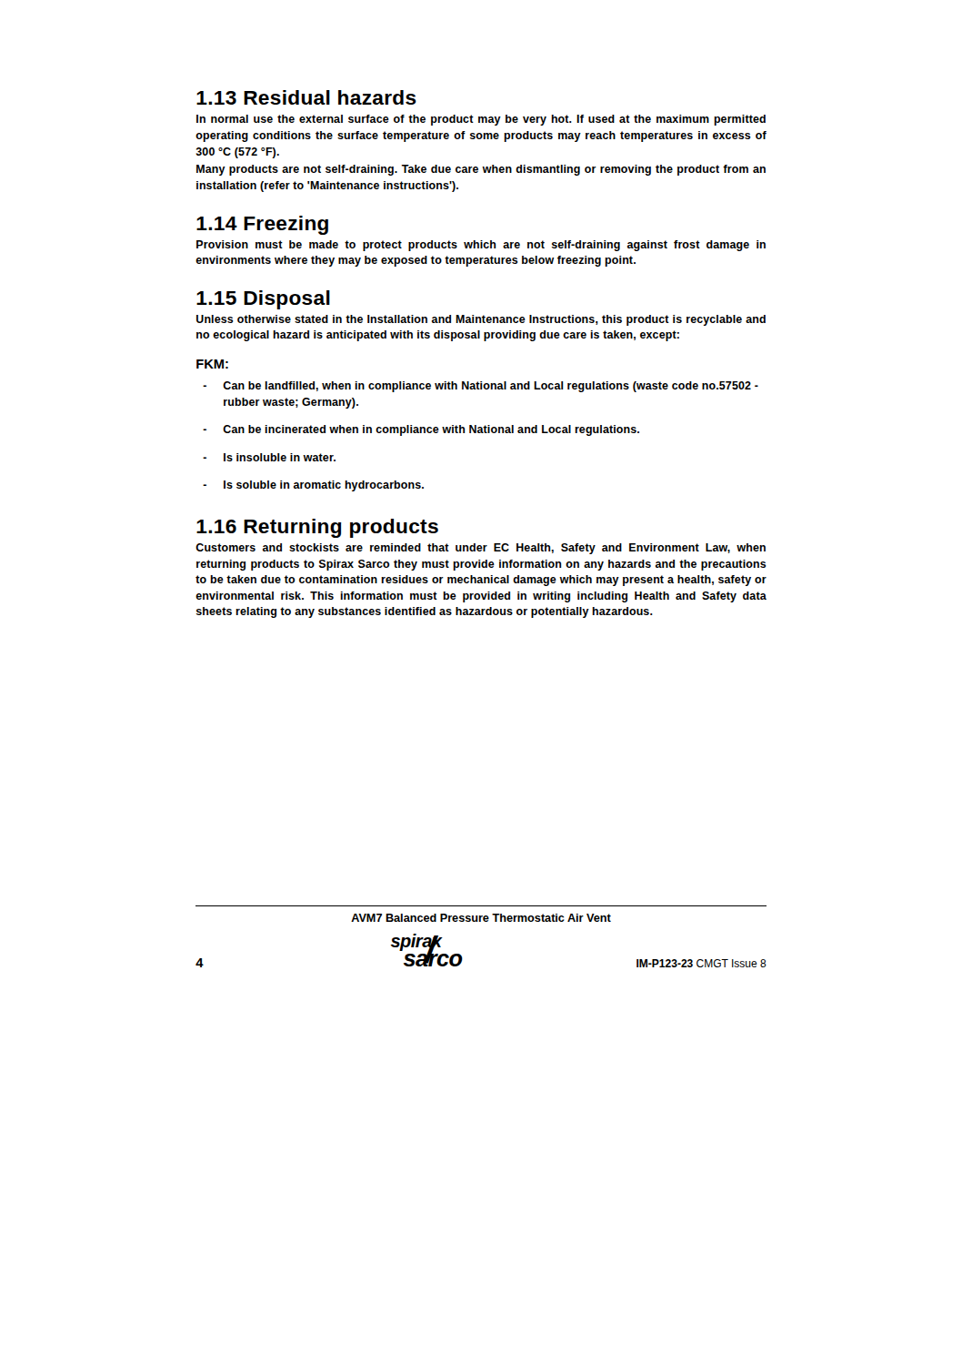1.13 Residual hazards
In normal use the external surface of the product may be very hot. If used at the maximum permitted operating conditions the surface temperature of some products may reach temperatures in excess of 300 °C (572 °F).
Many products are not self-draining. Take due care when dismantling or removing the product from an installation (refer to 'Maintenance instructions').
1.14 Freezing
Provision must be made to protect products which are not self-draining against frost damage in environments where they may be exposed to temperatures below freezing point.
1.15 Disposal
Unless otherwise stated in the Installation and Maintenance Instructions, this product is recyclable and no ecological hazard is anticipated with its disposal providing due care is taken, except:
FKM:
Can be landfilled, when in compliance with National and Local regulations (waste code no.57502 - rubber waste; Germany).
Can be incinerated when in compliance with National and Local regulations.
Is insoluble in water.
Is soluble in aromatic hydrocarbons.
1.16 Returning products
Customers and stockists are reminded that under EC Health, Safety and Environment Law, when returning products to Spirax Sarco they must provide information on any hazards and the precautions to be taken due to contamination residues or mechanical damage which may present a health, safety or environmental risk. This information must be provided in writing including Health and Safety data sheets relating to any substances identified as hazardous or potentially hazardous.
AVM7 Balanced Pressure Thermostatic Air Vent
4
spirax sarco /
IM-P123-23 CMGT Issue 8